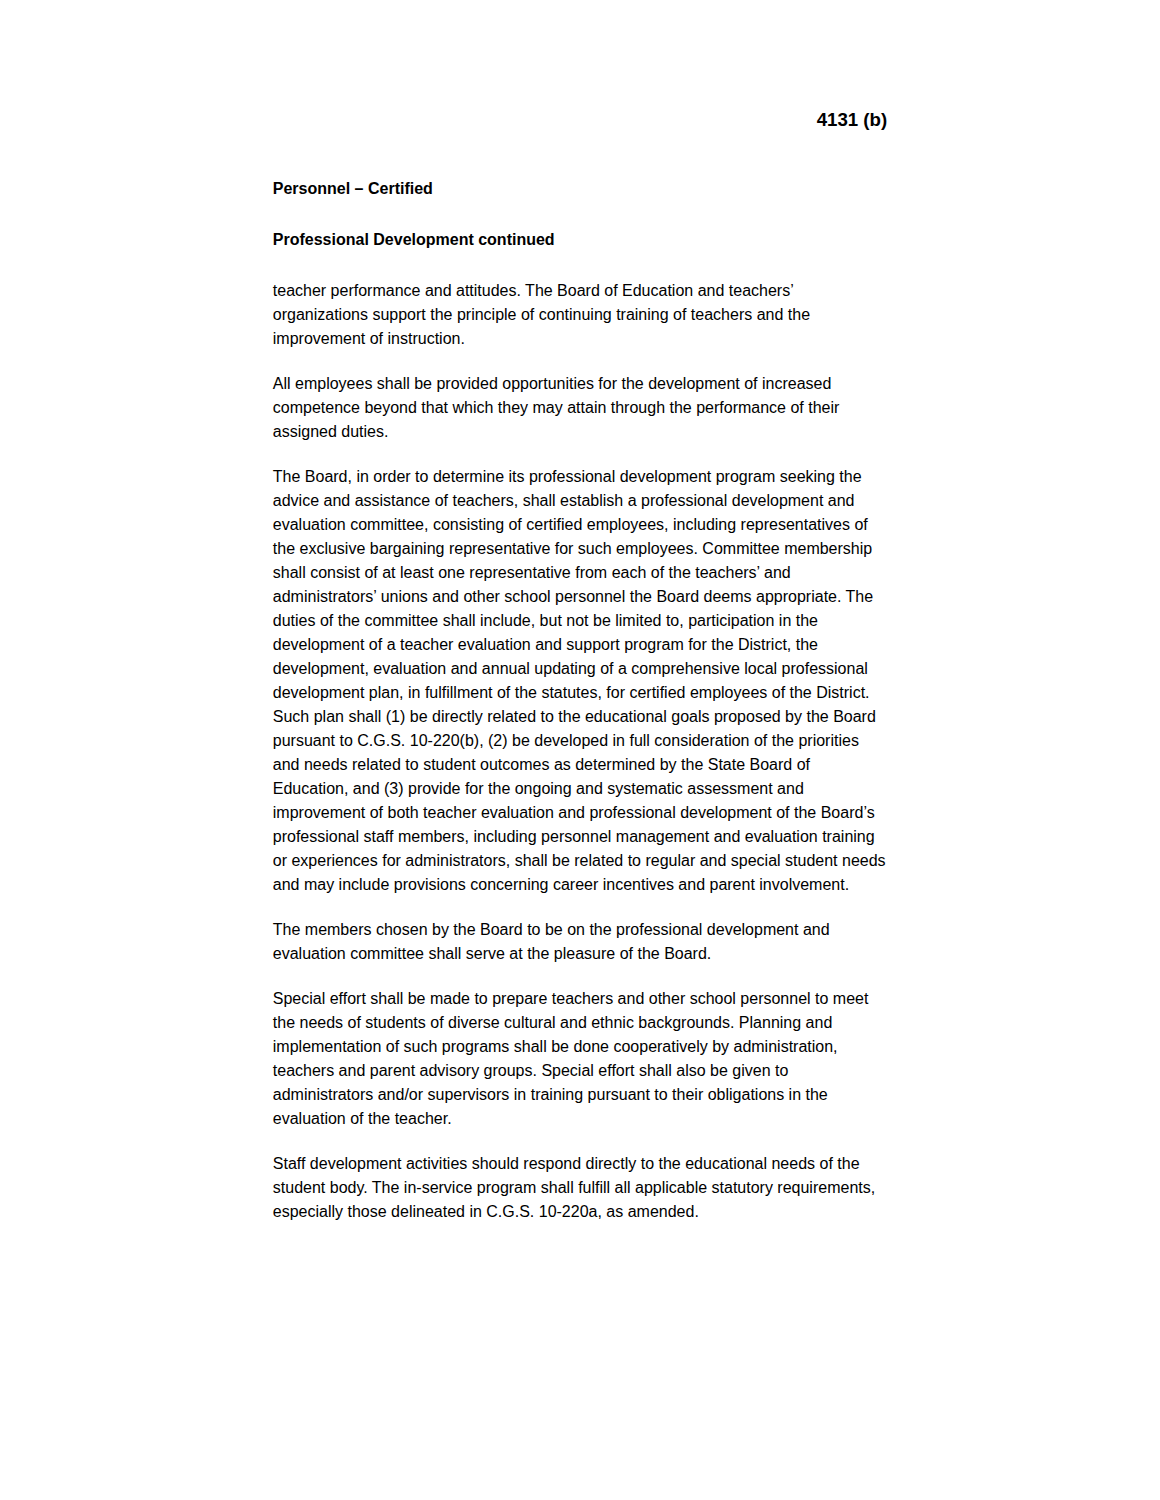4131 (b)
Personnel – Certified
Professional Development continued
teacher performance and attitudes. The Board of Education and teachers’ organizations support the principle of continuing training of teachers and the improvement of instruction.
All employees shall be provided opportunities for the development of increased competence beyond that which they may attain through the performance of their assigned duties.
The Board, in order to determine its professional development program seeking the advice and assistance of teachers, shall establish a professional development and evaluation committee, consisting of certified employees, including representatives of the exclusive bargaining representative for such employees. Committee membership shall consist of at least one representative from each of the teachers’ and administrators’ unions and other school personnel the Board deems appropriate. The duties of the committee shall include, but not be limited to, participation in the development of a teacher evaluation and support program for the District, the development, evaluation and annual updating of a comprehensive local professional development plan, in fulfillment of the statutes, for certified employees of the District. Such plan shall (1) be directly related to the educational goals proposed by the Board pursuant to C.G.S. 10-220(b), (2) be developed in full consideration of the priorities and needs related to student outcomes as determined by the State Board of Education, and (3) provide for the ongoing and systematic assessment and improvement of both teacher evaluation and professional development of the Board’s professional staff members, including personnel management and evaluation training or experiences for administrators, shall be related to regular and special student needs and may include provisions concerning career incentives and parent involvement.
The members chosen by the Board to be on the professional development and evaluation committee shall serve at the pleasure of the Board.
Special effort shall be made to prepare teachers and other school personnel to meet the needs of students of diverse cultural and ethnic backgrounds. Planning and implementation of such programs shall be done cooperatively by administration, teachers and parent advisory groups. Special effort shall also be given to administrators and/or supervisors in training pursuant to their obligations in the evaluation of the teacher.
Staff development activities should respond directly to the educational needs of the student body. The in-service program shall fulfill all applicable statutory requirements, especially those delineated in C.G.S. 10-220a, as amended.